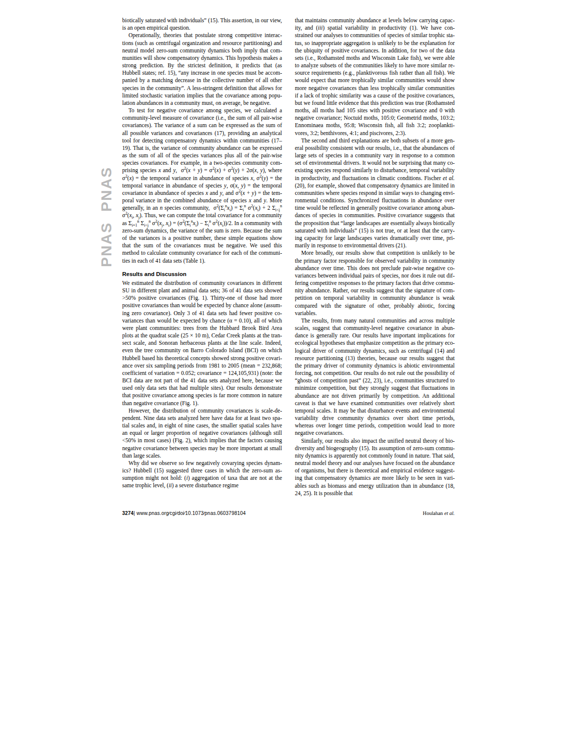PNAS PNAS
biotically saturated with individuals” (15). This assertion, in our view, is an open empirical question.
Operationally, theories that postulate strong competitive interactions (such as centrifugal organization and resource partitioning) and neutral model zero-sum community dynamics both imply that communities will show compensatory dynamics. This hypothesis makes a strong prediction. By the strictest definition, it predicts that (as Hubbell states; ref. 15), “any increase in one species must be accompanied by a matching decrease in the collective number of all other species in the community”. A less-stringent definition that allows for limited stochastic variation implies that the covariance among population abundances in a community must, on average, be negative.
To test for negative covariance among species, we calculated a community-level measure of covariance (i.e., the sum of all pair-wise covariances). The variance of a sum can be expressed as the sum of all possible variances and covariances (17), providing an analytical tool for detecting compensatory dynamics within communities (17–19). That is, the variance of community abundance can be expressed as the sum of all of the species variances plus all of the pair-wise species covariances. For example, in a two-species community comprising species x and y, σ2(x + y) = σ2(x) + σ2(y) + 2σ(x, y), where σ2(x) = the temporal variance in abundance of species x, σ2(y) = the temporal variance in abundance of species y, σ(x, y) = the temporal covariance in abundance of species x and y, and σ2(x + y) = the temporal variance in the combined abundance of species x and y. More generally, in an n species community, σ2(Σinxi) = Σin σ2(xi) + 2 Σi<jn σ2(xi, xj). Thus, we can compute the total covariance for a community as Σi=1n Σi<jn σ2(xj, xi) = (σ2(Σinxi) − Σin σ2(xi))/2. In a community with zero-sum dynamics, the variance of the sum is zero. Because the sum of the variances is a positive number, these simple equations show that the sum of the covariances must be negative. We used this method to calculate community covariance for each of the communities in each of 41 data sets (Table 1).
Results and Discussion
We estimated the distribution of community covariances in different SU in different plant and animal data sets; 36 of 41 data sets showed >50% positive covariances (Fig. 1). Thirty-one of those had more positive covariances than would be expected by chance alone (assuming zero covariance). Only 3 of 41 data sets had fewer positive covariances than would be expected by chance (α = 0.10), all of which were plant communities: trees from the Hubbard Brook Bird Area plots at the quadrat scale (25 × 10 m), Cedar Creek plants at the transect scale, and Sonoran herbaceous plants at the line scale. Indeed, even the tree community on Barro Colorado Island (BCI) on which Hubbell based his theoretical concepts showed strong positive covariance over six sampling periods from 1981 to 2005 (mean = 232,868; coefficient of variation = 0.052; covariance = 124,105,931) (note: the BCI data are not part of the 41 data sets analyzed here, because we used only data sets that had multiple sites). Our results demonstrate that positive covariance among species is far more common in nature than negative covariance (Fig. 1).
However, the distribution of community covariances is scale-dependent. Nine data sets analyzed here have data for at least two spatial scales and, in eight of nine cases, the smaller spatial scales have an equal or larger proportion of negative covariances (although still <50% in most cases) (Fig. 2), which implies that the factors causing negative covariance between species may be more important at small than large scales.
Why did we observe so few negatively covarying species dynamics? Hubbell (15) suggested three cases in which the zero-sum assumption might not hold: (i) aggregation of taxa that are not at the same trophic level, (ii) a severe disturbance regime
that maintains community abundance at levels below carrying capacity, and (iii) spatial variability in productivity (1). We have constrained our analyses to communities of species of similar trophic status, so inappropriate aggregation is unlikely to be the explanation for the ubiquity of positive covariances. In addition, for two of the data sets (i.e., Rothamsted moths and Wisconsin Lake fish), we were able to analyze subsets of the communities likely to have more similar resource requirements (e.g., planktivorous fish rather than all fish). We would expect that more trophically similar communities would show more negative covariances than less trophically similar communities if a lack of trophic similarity was a cause of the positive covariances, but we found little evidence that this prediction was true (Rothamsted moths, all moths had 105 sites with positive covariance and 0 with negative covariance; Noctuid moths, 105:0; Geometrid moths, 103:2; Ennominaea moths, 95:8; Wisconsin fish, all fish 3:2; zooplanktivores, 3:2; benthivores, 4:1; and piscivores, 2:3).
The second and third explanations are both subsets of a more general possibility consistent with our results, i.e., that the abundances of large sets of species in a community vary in response to a common set of environmental drivers. It would not be surprising that many coexisting species respond similarly to disturbance, temporal variability in productivity, and fluctuations in climatic conditions. Fischer et al. (20), for example, showed that compensatory dynamics are limited in communities where species respond in similar ways to changing environmental conditions. Synchronized fluctuations in abundance over time would be reflected in generally positive covariance among abundances of species in communities. Positive covariance suggests that the proposition that “large landscapes are essentially always biotically saturated with individuals” (15) is not true, or at least that the carrying capacity for large landscapes varies dramatically over time, primarily in response to environmental drivers (21).
More broadly, our results show that competition is unlikely to be the primary factor responsible for observed variability in community abundance over time. This does not preclude pair-wise negative covariances between individual pairs of species, nor does it rule out differing competitive responses to the primary factors that drive community abundance. Rather, our results suggest that the signature of competition on temporal variability in community abundance is weak compared with the signature of other, probably abiotic, forcing variables.
The results, from many natural communities and across multiple scales, suggest that community-level negative covariance in abundance is generally rare. Our results have important implications for ecological hypotheses that emphasize competition as the primary ecological driver of community dynamics, such as centrifugal (14) and resource partitioning (13) theories, because our results suggest that the primary driver of community dynamics is abiotic environmental forcing, not competition. Our results do not rule out the possibility of “ghosts of competition past” (22, 23), i.e., communities structured to minimize competition, but they strongly suggest that fluctuations in abundance are not driven primarily by competition. An additional caveat is that we have examined communities over relatively short temporal scales. It may be that disturbance events and environmental variability drive community dynamics over short time periods, whereas over longer time periods, competition would lead to more negative covariances.
Similarly, our results also impact the unified neutral theory of biodiversity and biogeography (15). Its assumption of zero-sum community dynamics is apparently not commonly found in nature. That said, neutral model theory and our analyses have focused on the abundance of organisms, but there is theoretical and empirical evidence suggesting that compensatory dynamics are more likely to be seen in variables such as biomass and energy utilization than in abundance (18, 24, 25). It is possible that
3274|www.pnas.org∕cgi∕doi∕10.1073∕pnas.0603798104
Houlahan et al.